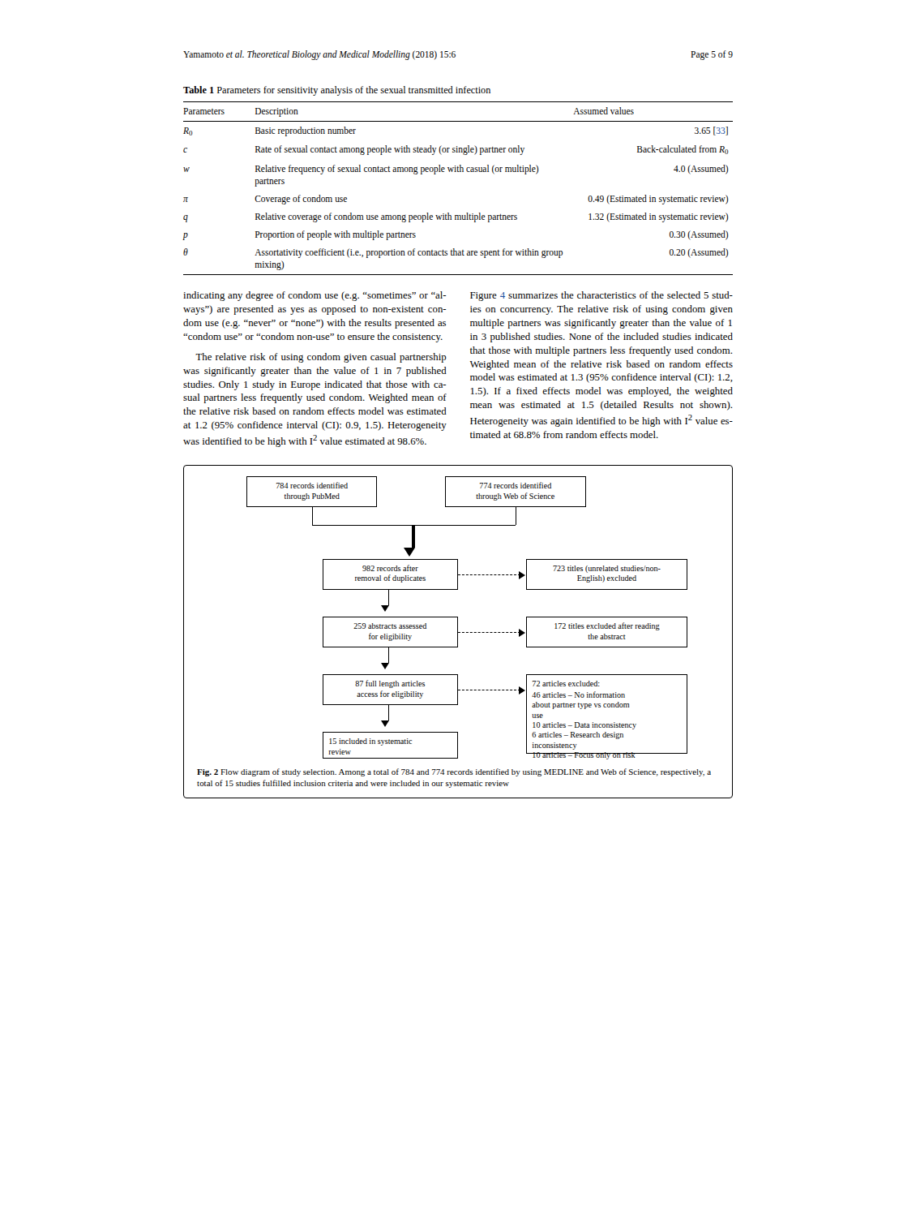Yamamoto et al. Theoretical Biology and Medical Modelling (2018) 15:6
Page 5 of 9
Table 1 Parameters for sensitivity analysis of the sexual transmitted infection
| Parameters | Description | Assumed values |
| --- | --- | --- |
| R 0 | Basic reproduction number | 3.65 [ 33 ] |
| c | Rate of sexual contact among people with steady (or single) partner only | Back-calculated from R 0 |
| w | Relative frequency of sexual contact among people with casual (or multiple) partners | 4.0 (Assumed) |
| π | Coverage of condom use | 0.49 (Estimated in systematic review) |
| q | Relative coverage of condom use among people with multiple partners | 1.32 (Estimated in systematic review) |
| p | Proportion of people with multiple partners | 0.30 (Assumed) |
| θ | Assortativity coefficient (i.e., proportion of contacts that are spent for within group mixing) | 0.20 (Assumed) |
indicating any degree of condom use (e.g. “sometimes” or “always”) are presented as yes as opposed to non-existent condom use (e.g. “never” or “none”) with the results presented as “condom use” or “condom non-use” to ensure the consistency.
The relative risk of using condom given casual partnership was significantly greater than the value of 1 in 7 published studies. Only 1 study in Europe indicated that those with casual partners less frequently used condom. Weighted mean of the relative risk based on random effects model was estimated at 1.2 (95% confidence interval (CI): 0.9, 1.5). Heterogeneity was identified to be high with I2 value estimated at 98.6%.
Figure 4 summarizes the characteristics of the selected 5 studies on concurrency. The relative risk of using condom given multiple partners was significantly greater than the value of 1 in 3 published studies. None of the included studies indicated that those with multiple partners less frequently used condom. Weighted mean of the relative risk based on random effects model was estimated at 1.3 (95% confidence interval (CI): 1.2, 1.5). If a fixed effects model was employed, the weighted mean was estimated at 1.5 (detailed Results not shown). Heterogeneity was again identified to be high with I2 value estimated at 68.8% from random effects model.
784 records identified
through PubMed
774 records identified
through Web of Science
982 records after
removal of duplicates
723 titles (unrelated studies/non-
English) excluded
259 abstracts assessed
for eligibility
172 titles excluded after reading
the abstract
87 full length articles
access for eligibility
72 articles excluded:
46 articles – No information
about partner type vs condom
use
10 articles – Data inconsistency
6 articles – Research design
inconsistency
10 articles – Focus only on risk
15 included in systematic
review
Fig. 2 Flow diagram of study selection. Among a total of 784 and 774 records identified by using MEDLINE and Web of Science, respectively, a total of 15 studies fulfilled inclusion criteria and were included in our systematic review